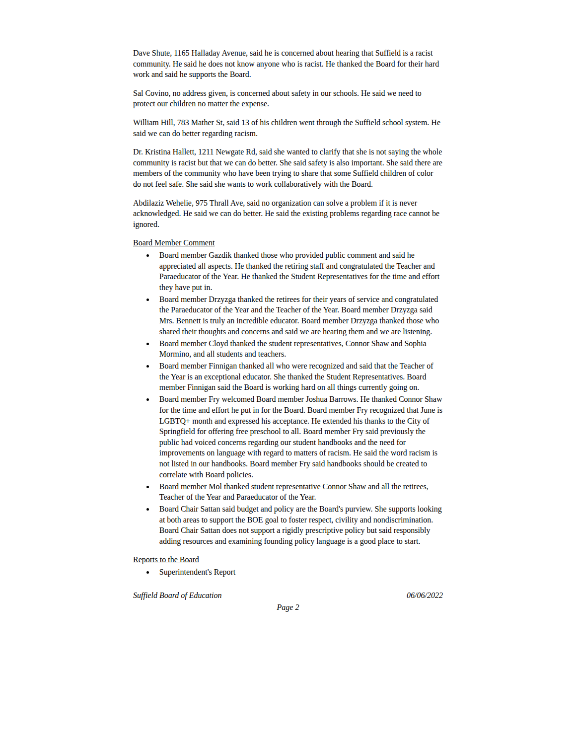Dave Shute, 1165 Halladay Avenue, said he is concerned about hearing that Suffield is a racist community. He said he does not know anyone who is racist. He thanked the Board for their hard work and said he supports the Board.
Sal Covino, no address given, is concerned about safety in our schools. He said we need to protect our children no matter the expense.
William Hill, 783 Mather St, said 13 of his children went through the Suffield school system. He said we can do better regarding racism.
Dr. Kristina Hallett, 1211 Newgate Rd, said she wanted to clarify that she is not saying the whole community is racist but that we can do better. She said safety is also important. She said there are members of the community who have been trying to share that some Suffield children of color do not feel safe. She said she wants to work collaboratively with the Board.
Abdilaziz Wehelie, 975 Thrall Ave, said no organization can solve a problem if it is never acknowledged. He said we can do better. He said the existing problems regarding race cannot be ignored.
Board Member Comment
Board member Gazdik thanked those who provided public comment and said he appreciated all aspects. He thanked the retiring staff and congratulated the Teacher and Paraeducator of the Year. He thanked the Student Representatives for the time and effort they have put in.
Board member Drzyzga thanked the retirees for their years of service and congratulated the Paraeducator of the Year and the Teacher of the Year. Board member Drzyzga said Mrs. Bennett is truly an incredible educator. Board member Drzyzga thanked those who shared their thoughts and concerns and said we are hearing them and we are listening.
Board member Cloyd thanked the student representatives, Connor Shaw and Sophia Mormino, and all students and teachers.
Board member Finnigan thanked all who were recognized and said that the Teacher of the Year is an exceptional educator. She thanked the Student Representatives. Board member Finnigan said the Board is working hard on all things currently going on.
Board member Fry welcomed Board member Joshua Barrows. He thanked Connor Shaw for the time and effort he put in for the Board. Board member Fry recognized that June is LGBTQ+ month and expressed his acceptance. He extended his thanks to the City of Springfield for offering free preschool to all. Board member Fry said previously the public had voiced concerns regarding our student handbooks and the need for improvements on language with regard to matters of racism. He said the word racism is not listed in our handbooks. Board member Fry said handbooks should be created to correlate with Board policies.
Board member Mol thanked student representative Connor Shaw and all the retirees, Teacher of the Year and Paraeducator of the Year.
Board Chair Sattan said budget and policy are the Board's purview. She supports looking at both areas to support the BOE goal to foster respect, civility and nondiscrimination. Board Chair Sattan does not support a rigidly prescriptive policy but said responsibly adding resources and examining founding policy language is a good place to start.
Reports to the Board
Superintendent's Report
Suffield Board of Education 06/06/2022
Page 2